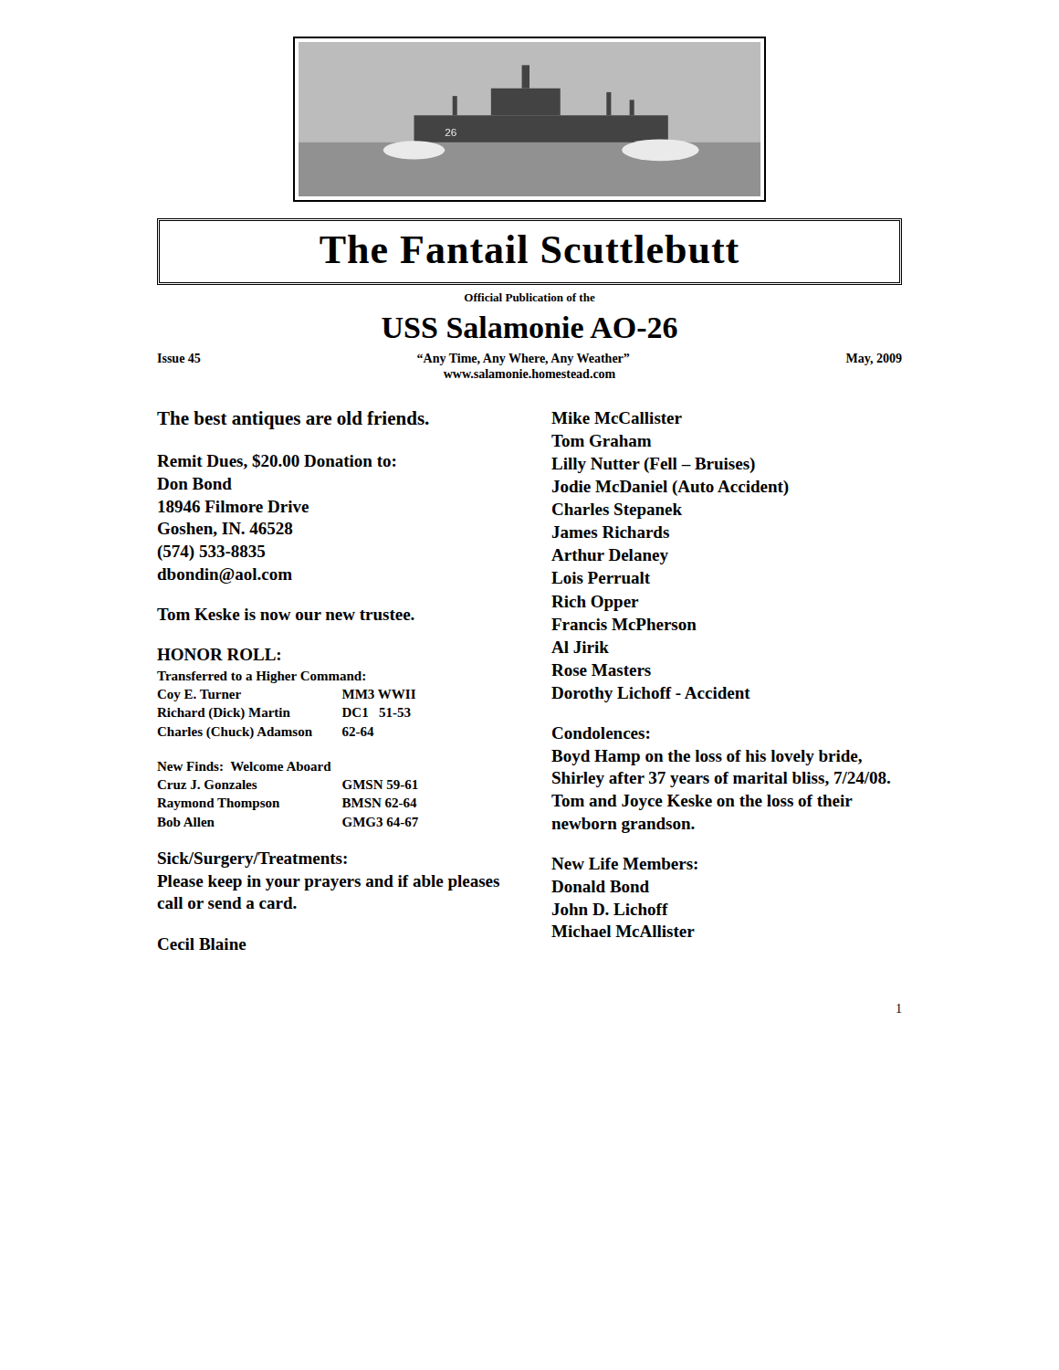The Fantail Scuttlebutt
Official Publication of the
USS Salamonie AO-26
Issue 45 “Any Time, Any Where, Any Weather” May, 2009
www.salamonie.homestead.com
The best antiques are old friends.
Remit Dues, $20.00 Donation to:
Don Bond
18946 Filmore Drive
Goshen, IN. 46528
(574) 533-8835
dbondin@aol.com
Tom Keske is now our new trustee.
HONOR ROLL:
Transferred to a Higher Command: Coy E. Turner MM3 WWII Richard (Dick) Martin DC1 51-53 Charles (Chuck) Adamson62-64
New Finds: Welcome Aboard Cruz J. Gonzales GMSN 59-61 Raymond Thompson BMSN 62-64 Bob Allen GMG3 64-67
Sick/Surgery/Treatments:
Please keep in your prayers and if able pleases call or send a card.
Cecil Blaine
Mike McCallister
Tom Graham
Lilly Nutter (Fell – Bruises)
Jodie McDaniel (Auto Accident)
Charles Stepanek
James Richards
Arthur Delaney
Lois Perrualt
Rich Opper
Francis McPherson
Al Jirik
Rose Masters
Dorothy Lichoff - Accident
Condolences:
Boyd Hamp on the loss of his lovely bride, Shirley after 37 years of marital bliss, 7/24/08.
Tom and Joyce Keske on the loss of their newborn grandson.
New Life Members:
Donald Bond
John D. Lichoff
Michael McAllister
1